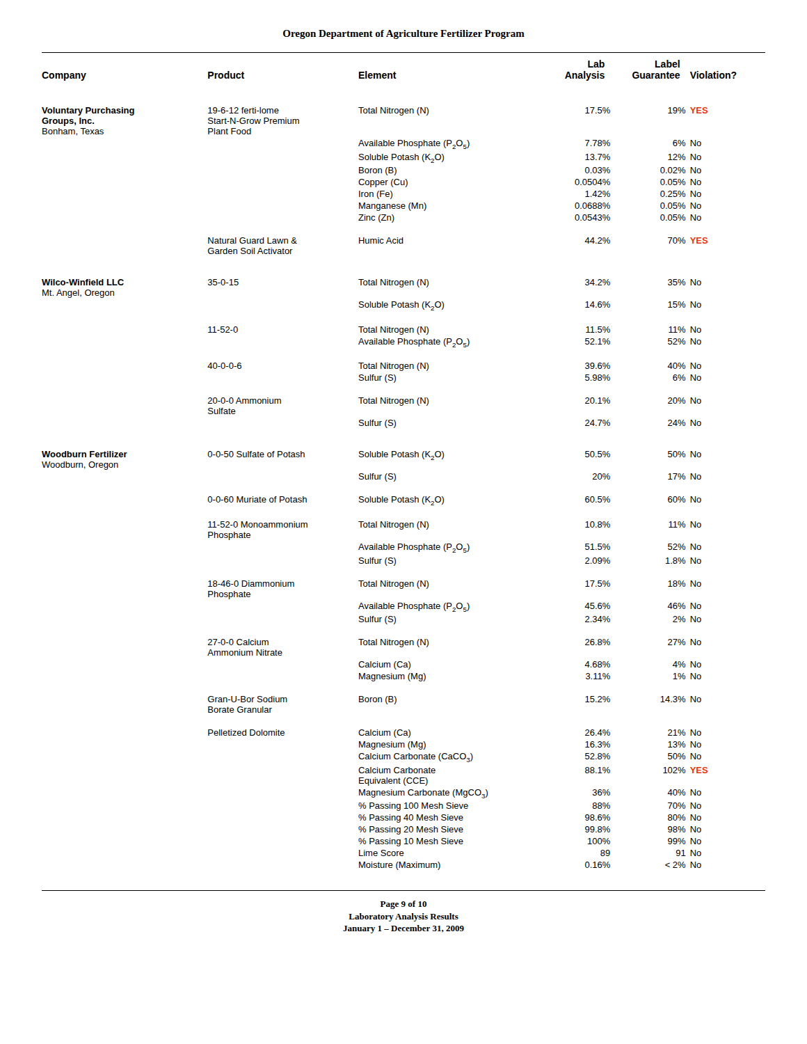Oregon Department of Agriculture Fertilizer Program
| Company | Product | Element | Lab Analysis | Label Guarantee | Violation? |
| --- | --- | --- | --- | --- | --- |
| Voluntary Purchasing Groups, Inc. Bonham, Texas | 19-6-12 ferti-lome Start-N-Grow Premium Plant Food | Total Nitrogen (N) | 17.5% | 19% | YES |
| | | Available Phosphate (P 2 O 5 ) | 7.78% | 6% | No |
| | | Soluble Potash (K 2 O) | 13.7% | 12% | No |
| | | Boron (B) | 0.03% | 0.02% | No |
| | | Copper (Cu) | 0.0504% | 0.05% | No |
| | | Iron (Fe) | 1.42% | 0.25% | No |
| | | Manganese (Mn) | 0.0688% | 0.05% | No |
| | | Zinc (Zn) | 0.0543% | 0.05% | No |
| | Natural Guard Lawn & Garden Soil Activator | Humic Acid | 44.2% | 70% | YES |
| Wilco-Winfield LLC Mt. Angel, Oregon | 35-0-15 | Total Nitrogen (N) | 34.2% | 35% | No |
| | | Soluble Potash (K 2 O) | 14.6% | 15% | No |
| | 11-52-0 | Total Nitrogen (N) | 11.5% | 11% | No |
| | | Available Phosphate (P 2 O 5 ) | 52.1% | 52% | No |
| | 40-0-0-6 | Total Nitrogen (N) | 39.6% | 40% | No |
| | | Sulfur (S) | 5.98% | 6% | No |
| | 20-0-0 Ammonium Sulfate | Total Nitrogen (N) | 20.1% | 20% | No |
| | | Sulfur (S) | 24.7% | 24% | No |
| Woodburn Fertilizer Woodburn, Oregon | 0-0-50 Sulfate of Potash | Soluble Potash (K 2 O) | 50.5% | 50% | No |
| | | Sulfur (S) | 20% | 17% | No |
| | 0-0-60 Muriate of Potash | Soluble Potash (K 2 O) | 60.5% | 60% | No |
| | 11-52-0 Monoammonium Phosphate | Total Nitrogen (N) | 10.8% | 11% | No |
| | | Available Phosphate (P 2 O 5 ) | 51.5% | 52% | No |
| | | Sulfur (S) | 2.09% | 1.8% | No |
| | 18-46-0 Diammonium Phosphate | Total Nitrogen (N) | 17.5% | 18% | No |
| | | Available Phosphate (P 2 O 5 ) | 45.6% | 46% | No |
| | | Sulfur (S) | 2.34% | 2% | No |
| | 27-0-0 Calcium Ammonium Nitrate | Total Nitrogen (N) | 26.8% | 27% | No |
| | | Calcium (Ca) | 4.68% | 4% | No |
| | | Magnesium (Mg) | 3.11% | 1% | No |
| | Gran-U-Bor Sodium Borate Granular | Boron (B) | 15.2% | 14.3% | No |
| | Pelletized Dolomite | Calcium (Ca) | 26.4% | 21% | No |
| | | Magnesium (Mg) | 16.3% | 13% | No |
| | | Calcium Carbonate (CaCO 3 ) | 52.8% | 50% | No |
| | | Calcium Carbonate Equivalent (CCE) | 88.1% | 102% | YES |
| | | Magnesium Carbonate (MgCO 3 ) | 36% | 40% | No |
| | | % Passing 100 Mesh Sieve | 88% | 70% | No |
| | | % Passing 40 Mesh Sieve | 98.6% | 80% | No |
| | | % Passing 20 Mesh Sieve | 99.8% | 98% | No |
| | | % Passing 10 Mesh Sieve | 100% | 99% | No |
| | | Lime Score | 89 | 91 | No |
| | | Moisture (Maximum) | 0.16% | < 2% | No |
Page 9 of 10
Laboratory Analysis Results
January 1 – December 31, 2009